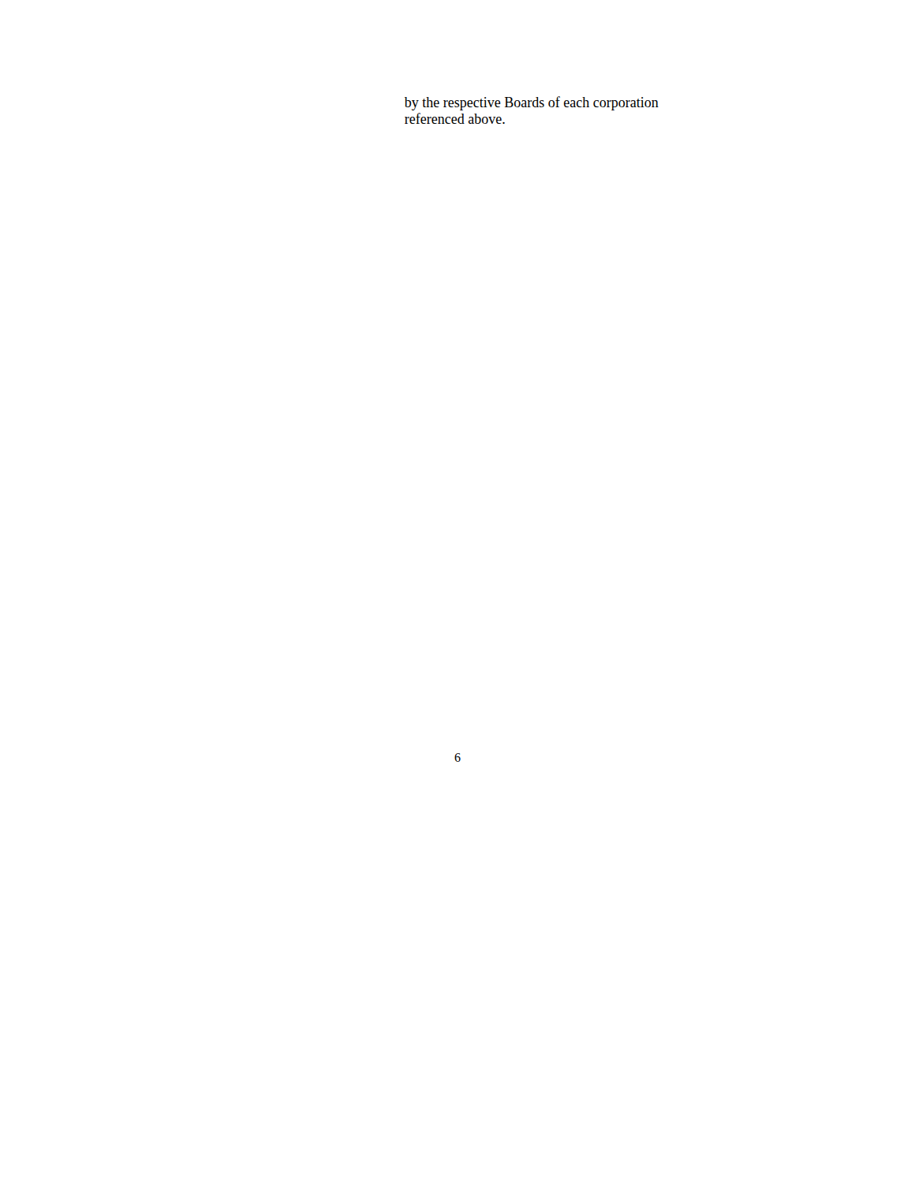by the respective Boards of each corporation referenced above.
6